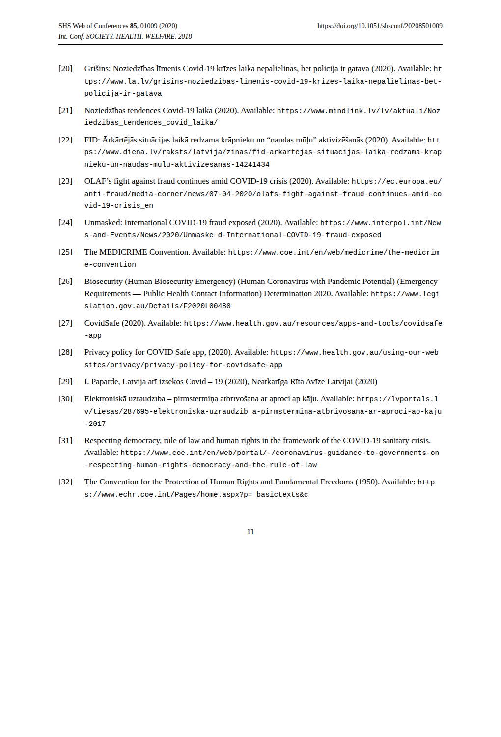SHS Web of Conferences 85, 01009 (2020) https://doi.org/10.1051/shsconf/20208501009
Int. Conf. SOCIETY. HEALTH. WELFARE. 2018
[20] Grišins: Noziedzības līmenis Covid-19 krīzes laikā nepalielinās, bet policija ir gatava (2020). Available: https://www.la.lv/grisins-noziedzibas-limenis-covid-19-krizes-laika-nepalielinas-bet-policija-ir-gatava
[21] Noziedzības tendences Covid-19 laikā (2020). Available: https://www.mindlink.lv/lv/aktuali/Noziedzibas_tendences_covid_laika/
[22] FID: Ārkārtējās situācijas laikā redzama krāpnieku un “naudas mūļu” aktivizēšanās (2020). Available: https://www.diena.lv/raksts/latvija/zinas/fid-arkartejas-situacijas-laika-redzama-krapnieku-un-naudas-mulu-aktivizesanas-14241434
[23] OLAF’s fight against fraud continues amid COVID-19 crisis (2020). Available: https://ec.europa.eu/anti-fraud/media-corner/news/07-04-2020/olafs-fight-against-fraud-continues-amid-covid-19-crisis_en
[24] Unmasked: International COVID-19 fraud exposed (2020). Available: https://www.interpol.int/News-and-Events/News/2020/Unmaske d-International-COVID-19-fraud-exposed
[25] The MEDICRIME Convention. Available: https://www.coe.int/en/web/medicrime/the-medicrime-convention
[26] Biosecurity (Human Biosecurity Emergency) (Human Coronavirus with Pandemic Potential) (Emergency Requirements — Public Health Contact Information) Determination 2020. Available: https://www.legislation.gov.au/Details/F2020L00480
[27] CovidSafe (2020). Available: https://www.health.gov.au/resources/apps-and-tools/covidsafe-app
[28] Privacy policy for COVID Safe app, (2020). Available: https://www.health.gov.au/using-our-websites/privacy/privacy-policy-for-covidsafe-app
[29] I. Paparde, Latvija arī izsekos Covid – 19 (2020), Neatkarīgā Rīta Avīze Latvijai (2020)
[30] Elektroniskā uzraudzība – pirmstermiņa atbrīvošana ar aproci ap kāju. Available: https://lvportals.lv/tiesas/287695-elektroniska-uzraudzib a-pirmstermina-atbrivosana-ar-aproci-ap-kaju-2017
[31] Respecting democracy, rule of law and human rights in the framework of the COVID-19 sanitary crisis. Available: https://www.coe.int/en/web/portal/-/coronavirus-guidance-to-governments-on-respecting-human-rights-democracy-and-the-rule-of-law
[32] The Convention for the Protection of Human Rights and Fundamental Freedoms (1950). Available: https://www.echr.coe.int/Pages/home.aspx?p= basictexts&c
11